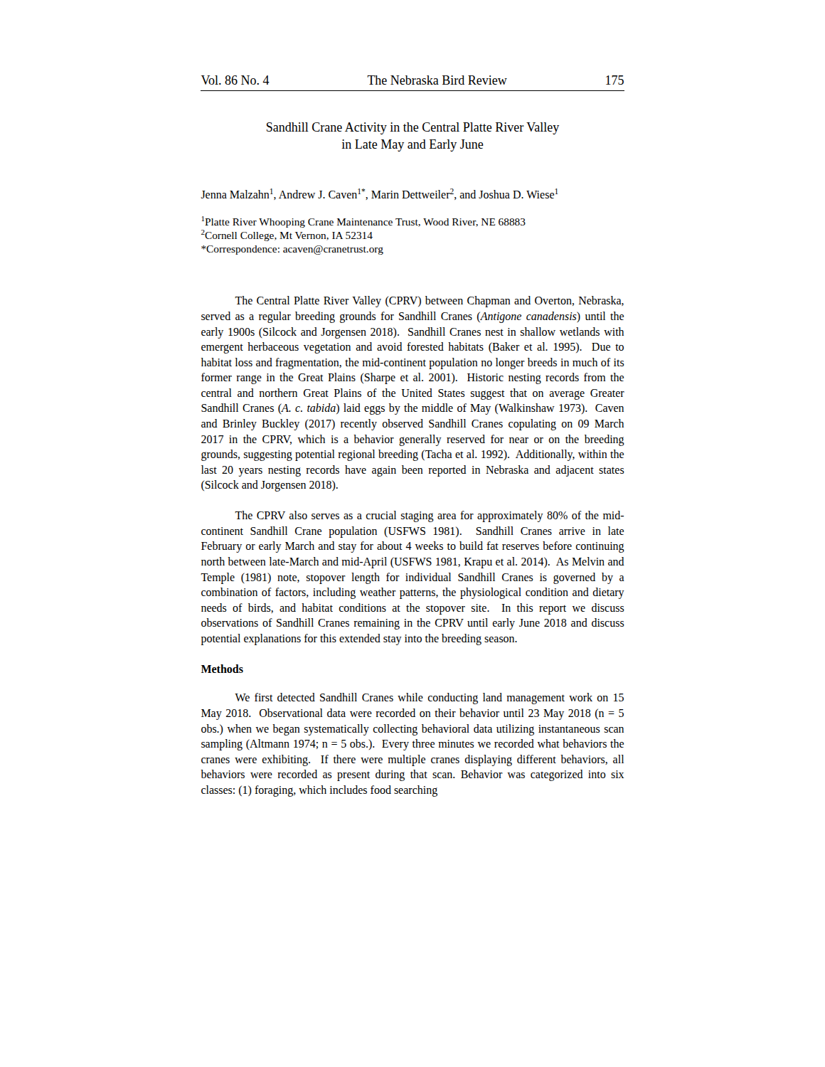Vol. 86 No. 4 The Nebraska Bird Review 175
Sandhill Crane Activity in the Central Platte River Valley
in Late May and Early June
Jenna Malzahn1, Andrew J. Caven1*, Marin Dettweiler2, and Joshua D. Wiese1
1Platte River Whooping Crane Maintenance Trust, Wood River, NE 68883
2Cornell College, Mt Vernon, IA 52314
*Correspondence: acaven@cranetrust.org
The Central Platte River Valley (CPRV) between Chapman and Overton, Nebraska, served as a regular breeding grounds for Sandhill Cranes (Antigone canadensis) until the early 1900s (Silcock and Jorgensen 2018). Sandhill Cranes nest in shallow wetlands with emergent herbaceous vegetation and avoid forested habitats (Baker et al. 1995). Due to habitat loss and fragmentation, the mid-continent population no longer breeds in much of its former range in the Great Plains (Sharpe et al. 2001). Historic nesting records from the central and northern Great Plains of the United States suggest that on average Greater Sandhill Cranes (A. c. tabida) laid eggs by the middle of May (Walkinshaw 1973). Caven and Brinley Buckley (2017) recently observed Sandhill Cranes copulating on 09 March 2017 in the CPRV, which is a behavior generally reserved for near or on the breeding grounds, suggesting potential regional breeding (Tacha et al. 1992). Additionally, within the last 20 years nesting records have again been reported in Nebraska and adjacent states (Silcock and Jorgensen 2018).
The CPRV also serves as a crucial staging area for approximately 80% of the mid-continent Sandhill Crane population (USFWS 1981). Sandhill Cranes arrive in late February or early March and stay for about 4 weeks to build fat reserves before continuing north between late-March and mid-April (USFWS 1981, Krapu et al. 2014). As Melvin and Temple (1981) note, stopover length for individual Sandhill Cranes is governed by a combination of factors, including weather patterns, the physiological condition and dietary needs of birds, and habitat conditions at the stopover site. In this report we discuss observations of Sandhill Cranes remaining in the CPRV until early June 2018 and discuss potential explanations for this extended stay into the breeding season.
Methods
We first detected Sandhill Cranes while conducting land management work on 15 May 2018. Observational data were recorded on their behavior until 23 May 2018 (n = 5 obs.) when we began systematically collecting behavioral data utilizing instantaneous scan sampling (Altmann 1974; n = 5 obs.). Every three minutes we recorded what behaviors the cranes were exhibiting. If there were multiple cranes displaying different behaviors, all behaviors were recorded as present during that scan. Behavior was categorized into six classes: (1) foraging, which includes food searching